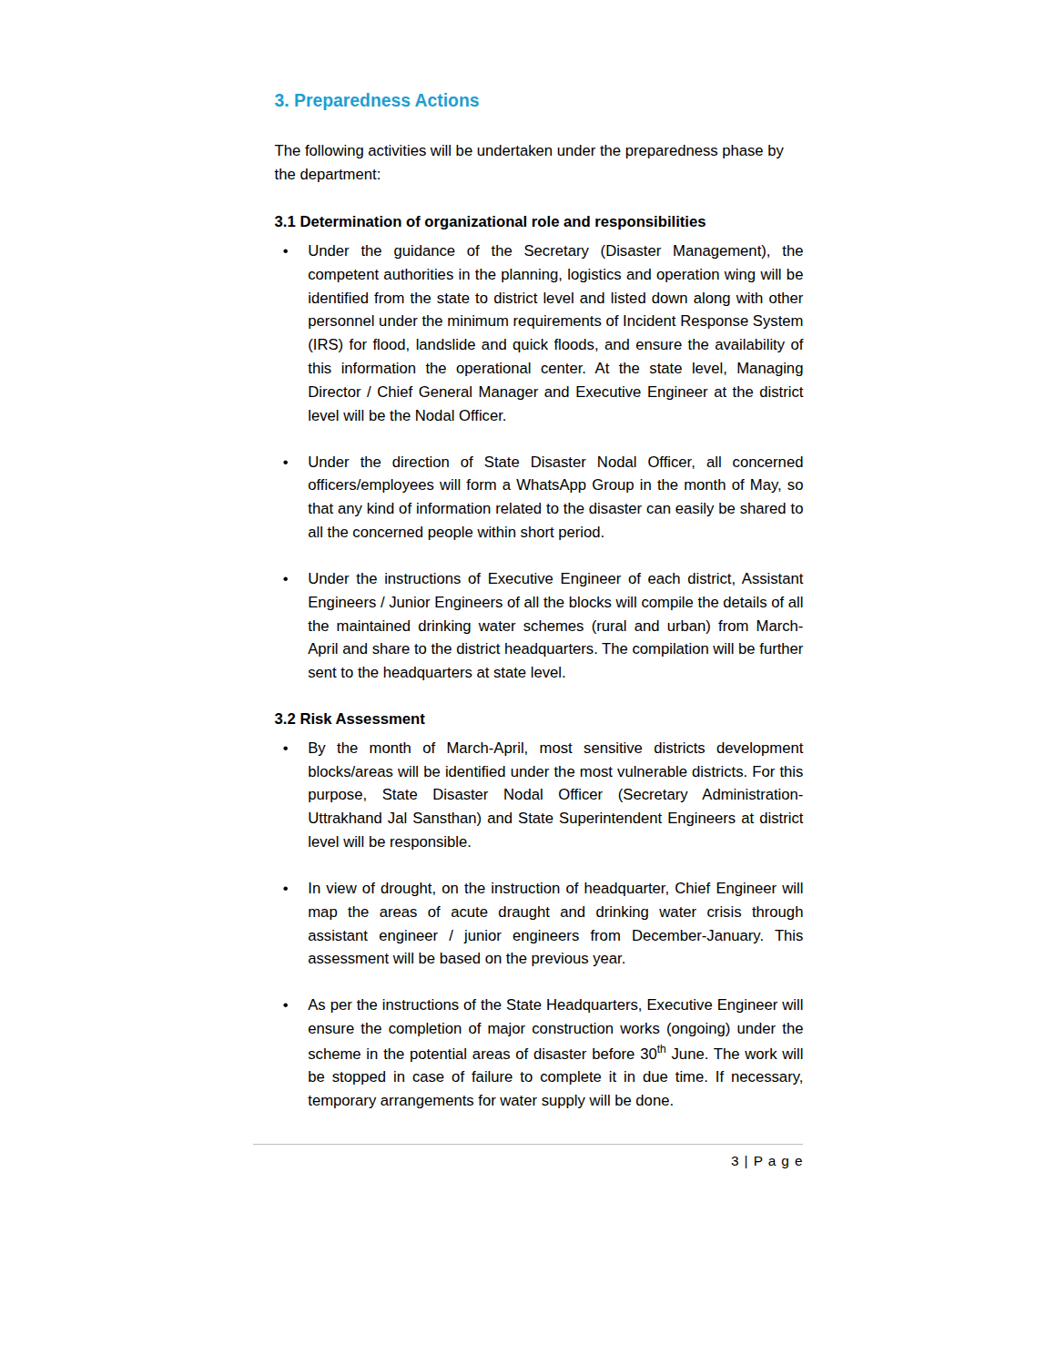3. Preparedness Actions
The following activities will be undertaken under the preparedness phase by the department:
3.1 Determination of organizational role and responsibilities
Under the guidance of the Secretary (Disaster Management), the competent authorities in the planning, logistics and operation wing will be identified from the state to district level and listed down along with other personnel under the minimum requirements of Incident Response System (IRS) for flood, landslide and quick floods, and ensure the availability of this information the operational center. At the state level, Managing Director / Chief General Manager and Executive Engineer at the district level will be the Nodal Officer.
Under the direction of State Disaster Nodal Officer, all concerned officers/employees will form a WhatsApp Group in the month of May, so that any kind of information related to the disaster can easily be shared to all the concerned people within short period.
Under the instructions of Executive Engineer of each district, Assistant Engineers / Junior Engineers of all the blocks will compile the details of all the maintained drinking water schemes (rural and urban) from March-April and share to the district headquarters. The compilation will be further sent to the headquarters at state level.
3.2 Risk Assessment
By the month of March-April, most sensitive districts development blocks/areas will be identified under the most vulnerable districts. For this purpose, State Disaster Nodal Officer (Secretary Administration-Uttrakhand Jal Sansthan) and State Superintendent Engineers at district level will be responsible.
In view of drought, on the instruction of headquarter, Chief Engineer will map the areas of acute draught and drinking water crisis through assistant engineer / junior engineers from December-January. This assessment will be based on the previous year.
As per the instructions of the State Headquarters, Executive Engineer will ensure the completion of major construction works (ongoing) under the scheme in the potential areas of disaster before 30th June. The work will be stopped in case of failure to complete it in due time. If necessary, temporary arrangements for water supply will be done.
3 | P a g e